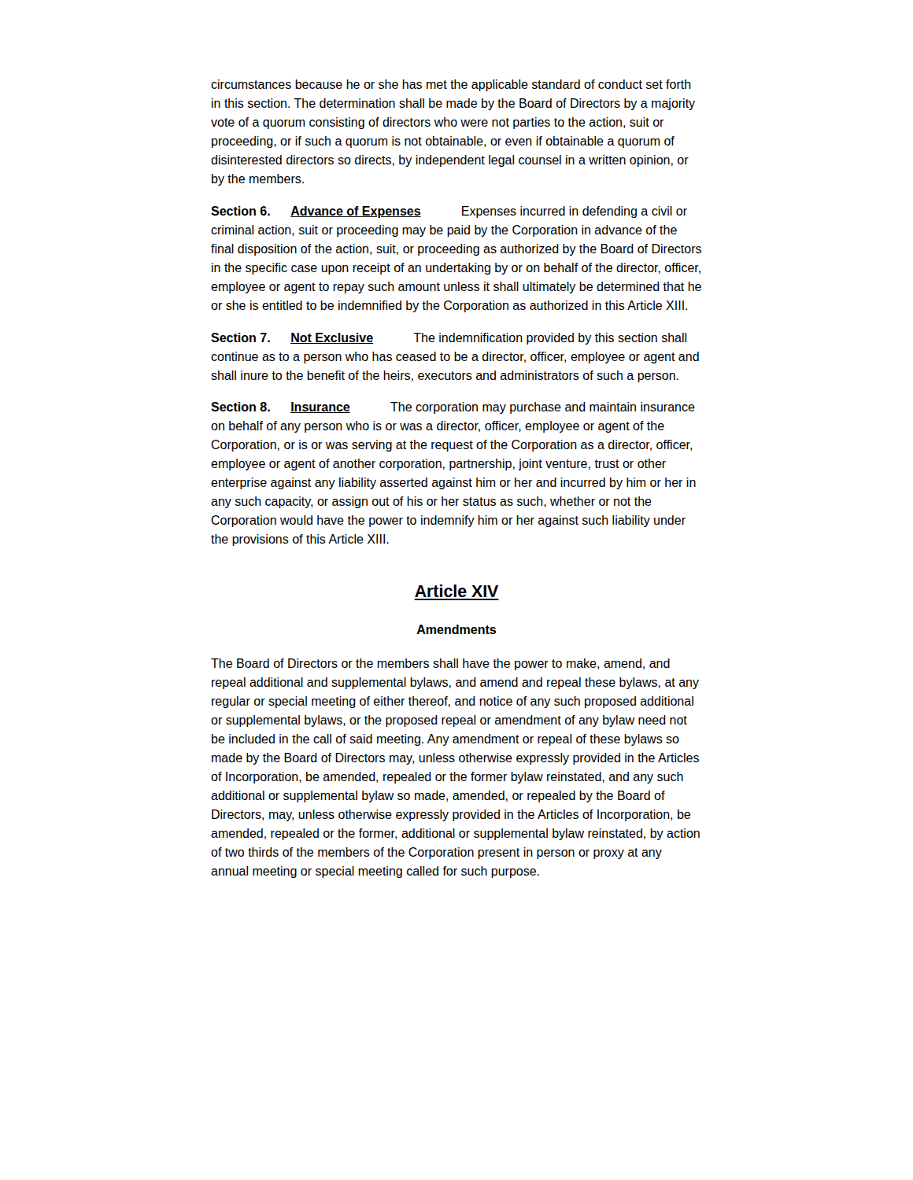circumstances because he or she has met the applicable standard of conduct set forth in this section. The determination shall be made by the Board of Directors by a majority vote of a quorum consisting of directors who were not parties to the action, suit or proceeding, or if such a quorum is not obtainable, or even if obtainable a quorum of disinterested directors so directs, by independent legal counsel in a written opinion, or by the members.
Section 6. Advance of Expenses Expenses incurred in defending a civil or criminal action, suit or proceeding may be paid by the Corporation in advance of the final disposition of the action, suit, or proceeding as authorized by the Board of Directors in the specific case upon receipt of an undertaking by or on behalf of the director, officer, employee or agent to repay such amount unless it shall ultimately be determined that he or she is entitled to be indemnified by the Corporation as authorized in this Article XIII.
Section 7. Not Exclusive The indemnification provided by this section shall continue as to a person who has ceased to be a director, officer, employee or agent and shall inure to the benefit of the heirs, executors and administrators of such a person.
Section 8. Insurance The corporation may purchase and maintain insurance on behalf of any person who is or was a director, officer, employee or agent of the Corporation, or is or was serving at the request of the Corporation as a director, officer, employee or agent of another corporation, partnership, joint venture, trust or other enterprise against any liability asserted against him or her and incurred by him or her in any such capacity, or assign out of his or her status as such, whether or not the Corporation would have the power to indemnify him or her against such liability under the provisions of this Article XIII.
Article XIV
Amendments
The Board of Directors or the members shall have the power to make, amend, and repeal additional and supplemental bylaws, and amend and repeal these bylaws, at any regular or special meeting of either thereof, and notice of any such proposed additional or supplemental bylaws, or the proposed repeal or amendment of any bylaw need not be included in the call of said meeting. Any amendment or repeal of these bylaws so made by the Board of Directors may, unless otherwise expressly provided in the Articles of Incorporation, be amended, repealed or the former bylaw reinstated, and any such additional or supplemental bylaw so made, amended, or repealed by the Board of Directors, may, unless otherwise expressly provided in the Articles of Incorporation, be amended, repealed or the former, additional or supplemental bylaw reinstated, by action of two thirds of the members of the Corporation present in person or proxy at any annual meeting or special meeting called for such purpose.